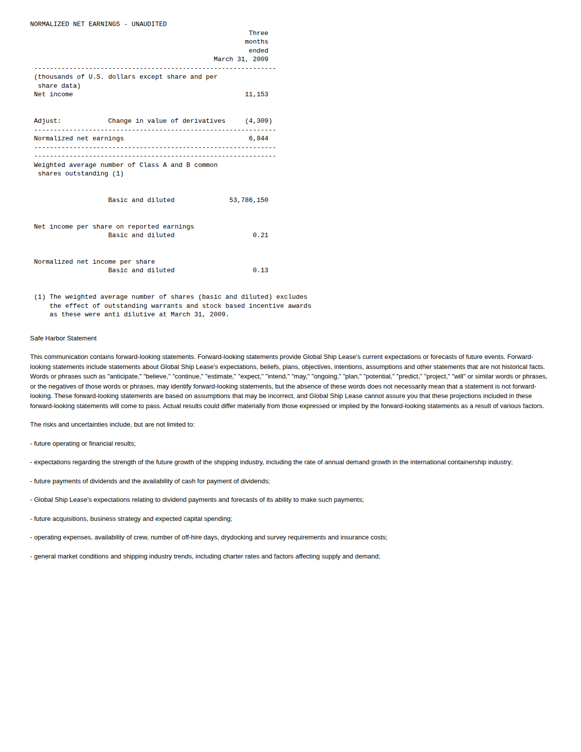NORMALIZED NET EARNINGS - UNAUDITED
                                                        Three
                                                       months
                                                        ended
                                               March 31, 2009
 --------------------------------------------------------------
 (thousands of U.S. dollars except share and per
  share data)
 Net income                                            11,153


 Adjust:            Change in value of derivatives     (4,309)
 --------------------------------------------------------------
 Normalized net earnings                                6,844
 --------------------------------------------------------------
 --------------------------------------------------------------
 Weighted average number of Class A and B common
  shares outstanding (1)


                    Basic and diluted              53,786,150


 Net income per share on reported earnings
                    Basic and diluted                    0.21


 Normalized net income per share
                    Basic and diluted                    0.13


 (1) The weighted average number of shares (basic and diluted) excludes
     the effect of outstanding warrants and stock based incentive awards
     as these were anti dilutive at March 31, 2009.
Safe Harbor Statement
This communication contains forward-looking statements. Forward-looking statements provide Global Ship Lease's current expectations or forecasts of future events. Forward-looking statements include statements about Global Ship Lease's expectations, beliefs, plans, objectives, intentions, assumptions and other statements that are not historical facts. Words or phrases such as "anticipate," "believe," "continue," "estimate," "expect," "intend," "may," "ongoing," "plan," "potential," "predict," "project," "will" or similar words or phrases, or the negatives of those words or phrases, may identify forward-looking statements, but the absence of these words does not necessarily mean that a statement is not forward-looking. These forward-looking statements are based on assumptions that may be incorrect, and Global Ship Lease cannot assure you that these projections included in these forward-looking statements will come to pass. Actual results could differ materially from those expressed or implied by the forward-looking statements as a result of various factors.
The risks and uncertainties include, but are not limited to:
- future operating or financial results;
- expectations regarding the strength of the future growth of the shipping industry, including the rate of annual demand growth in the international containership industry;
- future payments of dividends and the availability of cash for payment of dividends;
- Global Ship Lease's expectations relating to dividend payments and forecasts of its ability to make such payments;
- future acquisitions, business strategy and expected capital spending;
- operating expenses, availability of crew, number of off-hire days, drydocking and survey requirements and insurance costs;
- general market conditions and shipping industry trends, including charter rates and factors affecting supply and demand;